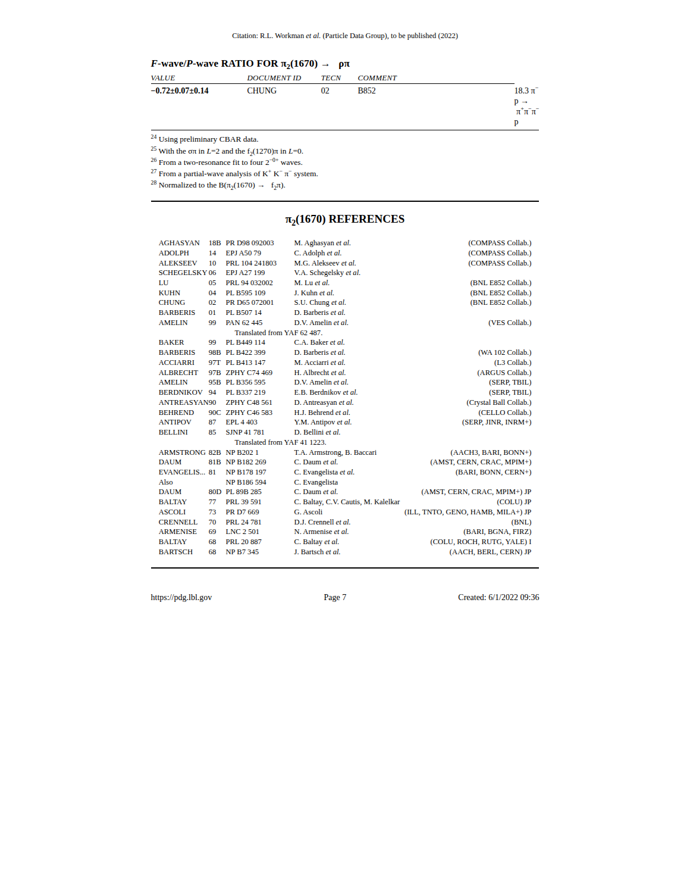Citation: R.L. Workman et al. (Particle Data Group), to be published (2022)
F-wave/P-wave RATIO FOR π2(1670) → ρπ
| VALUE | DOCUMENT ID | TECN | COMMENT |
| --- | --- | --- | --- |
| −0.72±0.07±0.14 | CHUNG | 02 | B852 | 18.3 π − p → π + π − π − p |
24 Using preliminary CBAR data.
25 With the σπ in L=2 and the f2(1270)π in L=0.
26 From a two-resonance fit to four 2−0+ waves.
27 From a partial-wave analysis of K+ K− π− system.
28 Normalized to the B(π2(1670) → f2π).
π2(1670) REFERENCES
| AGHASYAN | 18B | PR D98 092003 | M. Aghasyan et al. | (COMPASS Collab.) |
| ADOLPH | 14 | EPJ A50 79 | C. Adolph et al. | (COMPASS Collab.) |
| ALEKSEEV | 10 | PRL 104 241803 | M.G. Alekseev et al. | (COMPASS Collab.) |
| SCHEGELSKY | 06 | EPJ A27 199 | V.A. Schegelsky et al. | |
| LU | 05 | PRL 94 032002 | M. Lu et al. | (BNL E852 Collab.) |
| KUHN | 04 | PL B595 109 | J. Kuhn et al. | (BNL E852 Collab.) |
| CHUNG | 02 | PR D65 072001 | S.U. Chung et al. | (BNL E852 Collab.) |
| BARBERIS | 01 | PL B507 14 | D. Barberis et al. | |
| AMELIN | 99 | PAN 62 445 | D.V. Amelin et al. | (VES Collab.) |
| | | Translated from YAF 62 487. |
| BAKER | 99 | PL B449 114 | C.A. Baker et al. | |
| BARBERIS | 98B | PL B422 399 | D. Barberis et al. | (WA 102 Collab.) |
| ACCIARRI | 97T | PL B413 147 | M. Acciarri et al. | (L3 Collab.) |
| ALBRECHT | 97B | ZPHY C74 469 | H. Albrecht et al. | (ARGUS Collab.) |
| AMELIN | 95B | PL B356 595 | D.V. Amelin et al. | (SERP, TBIL) |
| BERDNIKOV | 94 | PL B337 219 | E.B. Berdnikov et al. | (SERP, TBIL) |
| ANTREASYAN | 90 | ZPHY C48 561 | D. Antreasyan et al. | (Crystal Ball Collab.) |
| BEHREND | 90C | ZPHY C46 583 | H.J. Behrend et al. | (CELLO Collab.) |
| ANTIPOV | 87 | EPL 4 403 | Y.M. Antipov et al. | (SERP, JINR, INRM+) |
| BELLINI | 85 | SJNP 41 781 | D. Bellini et al. | |
| | | Translated from YAF 41 1223. |
| ARMSTRONG | 82B | NP B202 1 | T.A. Armstrong, B. Baccari | (AACH3, BARI, BONN+) |
| DAUM | 81B | NP B182 269 | C. Daum et al. | (AMST, CERN, CRAC, MPIM+) |
| EVANGELIS... | 81 | NP B178 197 | C. Evangelista et al. | (BARI, BONN, CERN+) |
| Also | | NP B186 594 | C. Evangelista | |
| DAUM | 80D | PL 89B 285 | C. Daum et al. | (AMST, CERN, CRAC, MPIM+) JP |
| BALTAY | 77 | PRL 39 591 | C. Baltay, C.V. Cautis, M. Kalelkar | (COLU) JP |
| ASCOLI | 73 | PR D7 669 | G. Ascoli | (ILL, TNTO, GENO, HAMB, MILA+) JP |
| CRENNELL | 70 | PRL 24 781 | D.J. Crennell et al. | (BNL) |
| ARMENISE | 69 | LNC 2 501 | N. Armenise et al. | (BARI, BGNA, FIRZ) |
| BALTAY | 68 | PRL 20 887 | C. Baltay et al. | (COLU, ROCH, RUTG, YALE) I |
| BARTSCH | 68 | NP B7 345 | J. Bartsch et al. | (AACH, BERL, CERN) JP |
https://pdg.lbl.gov Page 7 Created: 6/1/2022 09:36